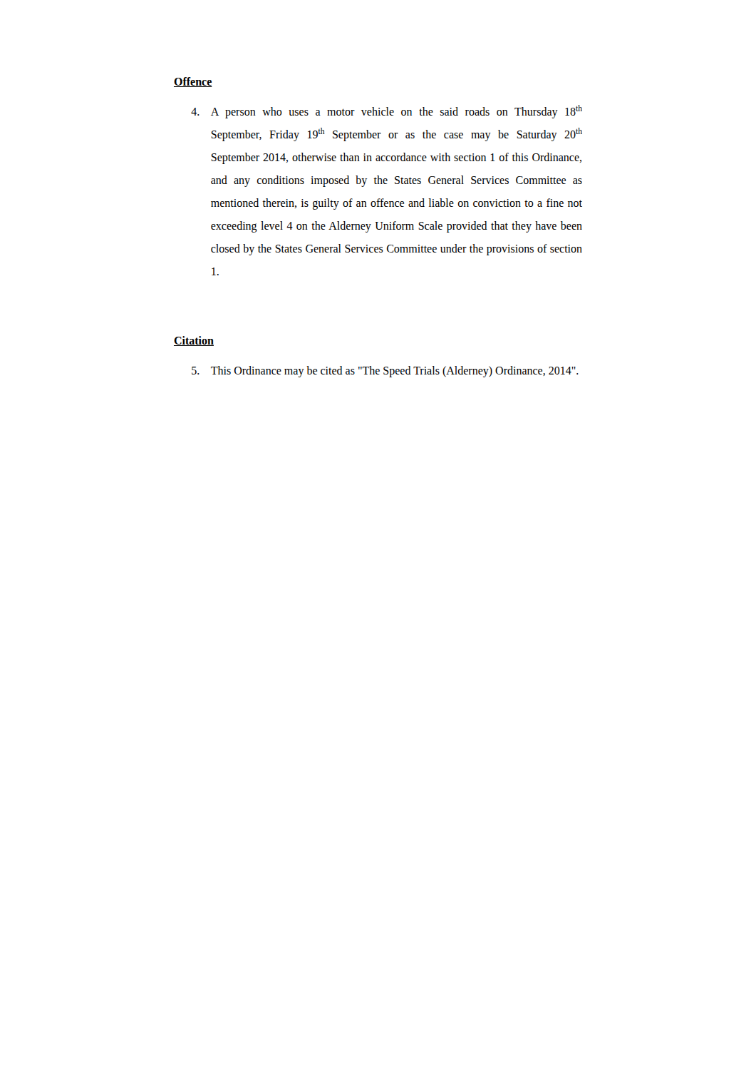Offence
A person who uses a motor vehicle on the said roads on Thursday 18th September, Friday 19th September or as the case may be Saturday 20th September 2014, otherwise than in accordance with section 1 of this Ordinance, and any conditions imposed by the States General Services Committee as mentioned therein, is guilty of an offence and liable on conviction to a fine not exceeding level 4 on the Alderney Uniform Scale provided that they have been closed by the States General Services Committee under the provisions of section 1.
Citation
This Ordinance may be cited as "The Speed Trials (Alderney) Ordinance, 2014".